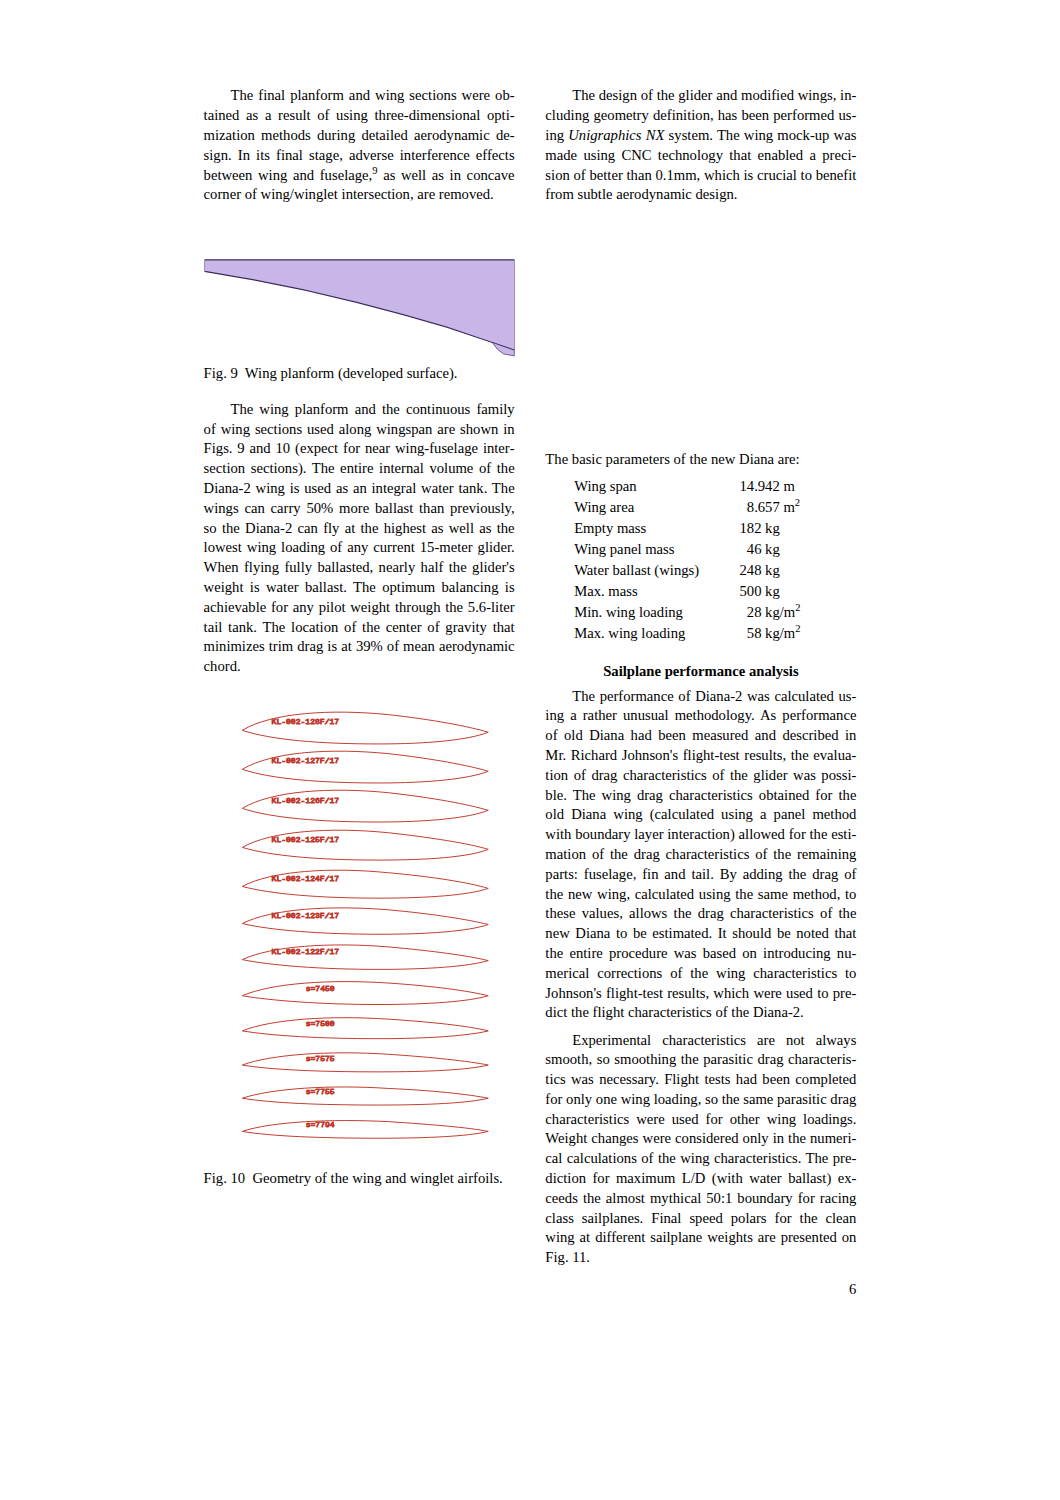The final planform and wing sections were obtained as a result of using three-dimensional optimization methods during detailed aerodynamic design. In its final stage, adverse interference effects between wing and fuselage,9 as well as in concave corner of wing/winglet intersection, are removed.
Fig. 9 Wing planform (developed surface).
The wing planform and the continuous family of wing sections used along wingspan are shown in Figs. 9 and 10 (expect for near wing-fuselage intersection sections). The entire internal volume of the Diana-2 wing is used as an integral water tank. The wings can carry 50% more ballast than previously, so the Diana-2 can fly at the highest as well as the lowest wing loading of any current 15-meter glider. When flying fully ballasted, nearly half the glider's weight is water ballast. The optimum balancing is achievable for any pilot weight through the 5.6-liter tail tank. The location of the center of gravity that minimizes trim drag is at 39% of mean aerodynamic chord.
KL-002-128F/17 KL-002-127F/17 KL-002-126F/17 KL-002-125F/17 KL-002-124F/17 KL-002-123F/17 KL-002-122F/17 s=7450 s=7500 s=7575 s=7755 s=7794
Fig. 10 Geometry of the wing and winglet airfoils.
The design of the glider and modified wings, including geometry definition, has been performed using Unigraphics NX system. The wing mock-up was made using CNC technology that enabled a precision of better than 0.1mm, which is crucial to benefit from subtle aerodynamic design.
The basic parameters of the new Diana are:
| Wing span | 14.942 m |
| Wing area | 8.657 m 2 |
| Empty mass | 182 kg |
| Wing panel mass | 46 kg |
| Water ballast (wings) | 248 kg |
| Max. mass | 500 kg |
| Min. wing loading | 28 kg/m 2 |
| Max. wing loading | 58 kg/m 2 |
Sailplane performance analysis
The performance of Diana-2 was calculated using a rather unusual methodology. As performance of old Diana had been measured and described in Mr. Richard Johnson's flight-test results, the evaluation of drag characteristics of the glider was possible. The wing drag characteristics obtained for the old Diana wing (calculated using a panel method with boundary layer interaction) allowed for the estimation of the drag characteristics of the remaining parts: fuselage, fin and tail. By adding the drag of the new wing, calculated using the same method, to these values, allows the drag characteristics of the new Diana to be estimated. It should be noted that the entire procedure was based on introducing numerical corrections of the wing characteristics to Johnson's flight-test results, which were used to predict the flight characteristics of the Diana-2.
Experimental characteristics are not always smooth, so smoothing the parasitic drag characteristics was necessary. Flight tests had been completed for only one wing loading, so the same parasitic drag characteristics were used for other wing loadings. Weight changes were considered only in the numerical calculations of the wing characteristics. The prediction for maximum L/D (with water ballast) exceeds the almost mythical 50:1 boundary for racing class sailplanes. Final speed polars for the clean wing at different sailplane weights are presented on Fig. 11.
6